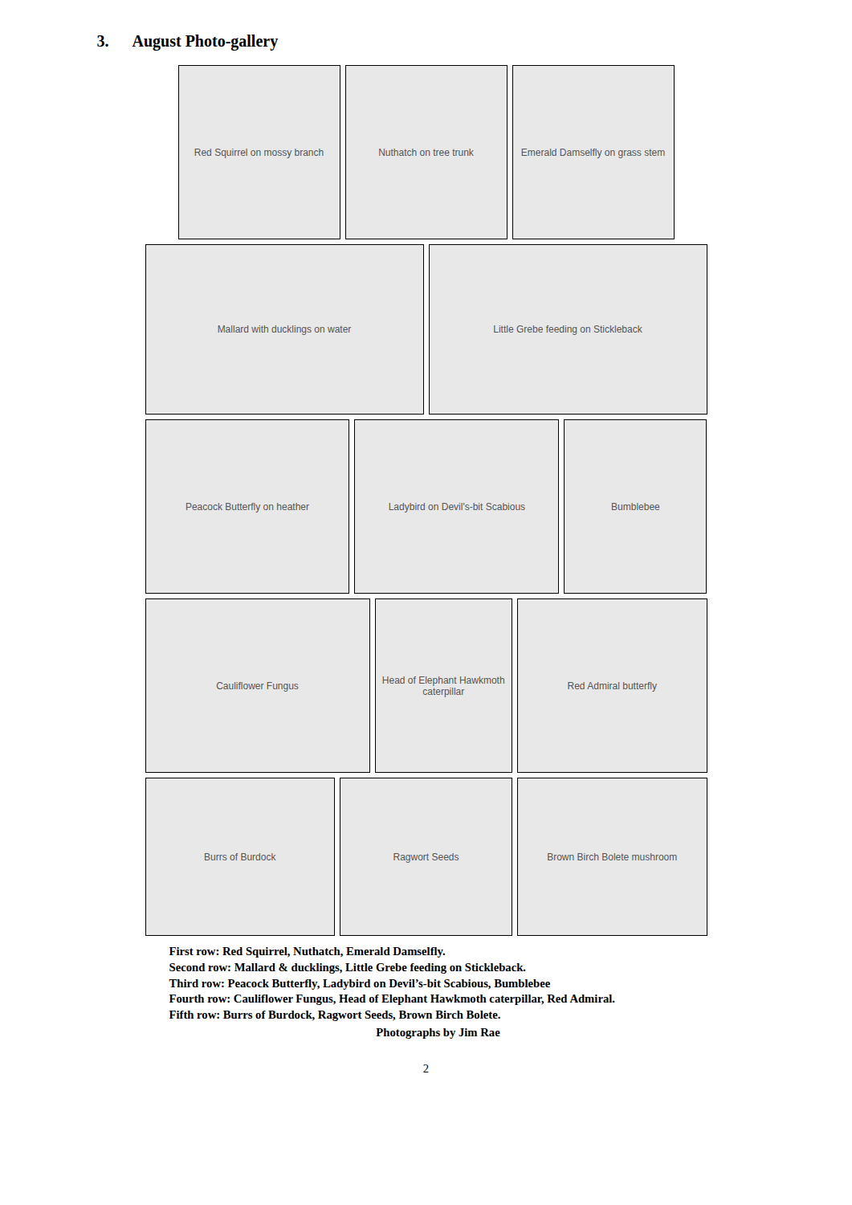3. August Photo-gallery
Red Squirrel on mossy branch
Nuthatch on tree trunk
Emerald Damselfly on grass stem
Mallard with ducklings on water
Little Grebe feeding on Stickleback
Peacock Butterfly on heather
Ladybird on Devil's-bit Scabious
Bumblebee
Cauliflower Fungus
Head of Elephant Hawkmoth caterpillar
Red Admiral butterfly
Burrs of Burdock
Ragwort Seeds
Brown Birch Bolete mushroom
First row: Red Squirrel, Nuthatch, Emerald Damselfly.
Second row: Mallard & ducklings, Little Grebe feeding on Stickleback.
Third row: Peacock Butterfly, Ladybird on Devil’s-bit Scabious, Bumblebee
Fourth row: Cauliflower Fungus, Head of Elephant Hawkmoth caterpillar, Red Admiral.
Fifth row: Burrs of Burdock, Ragwort Seeds, Brown Birch Bolete. Photographs by Jim Rae
2